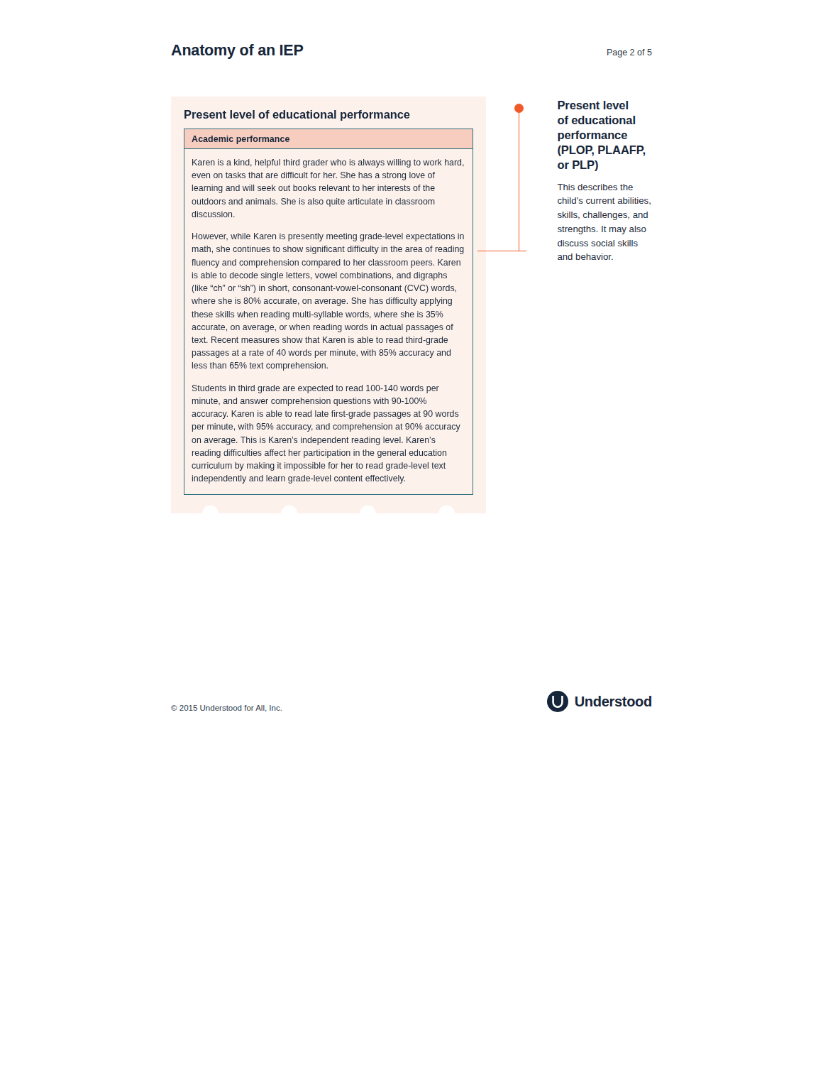Anatomy of an IEP
Page 2 of 5
Present level of educational performance
Academic performance
Karen is a kind, helpful third grader who is always willing to work hard, even on tasks that are difficult for her. She has a strong love of learning and will seek out books relevant to her interests of the outdoors and animals. She is also quite articulate in classroom discussion.
However, while Karen is presently meeting grade-level expectations in math, she continues to show significant difficulty in the area of reading fluency and comprehension compared to her classroom peers. Karen is able to decode single letters, vowel combinations, and digraphs (like “ch” or “sh”) in short, consonant-vowel-consonant (CVC) words, where she is 80% accurate, on average. She has difficulty applying these skills when reading multi-syllable words, where she is 35% accurate, on average, or when reading words in actual passages of text. Recent measures show that Karen is able to read third-grade passages at a rate of 40 words per minute, with 85% accuracy and less than 65% text comprehension.
Students in third grade are expected to read 100-140 words per minute, and answer comprehension questions with 90-100% accuracy. Karen is able to read late first-grade passages at 90 words per minute, with 95% accuracy, and comprehension at 90% accuracy on average. This is Karen’s independent reading level. Karen’s reading difficulties affect her participation in the general education curriculum by making it impossible for her to read grade-level text independently and learn grade-level content effectively.
Present level
of educational
performance
(PLOP, PLAAFP, or PLP)
This describes the child’s current abilities, skills, challenges, and strengths. It may also discuss social skills and behavior.
© 2015 Understood for All, Inc.
Understood